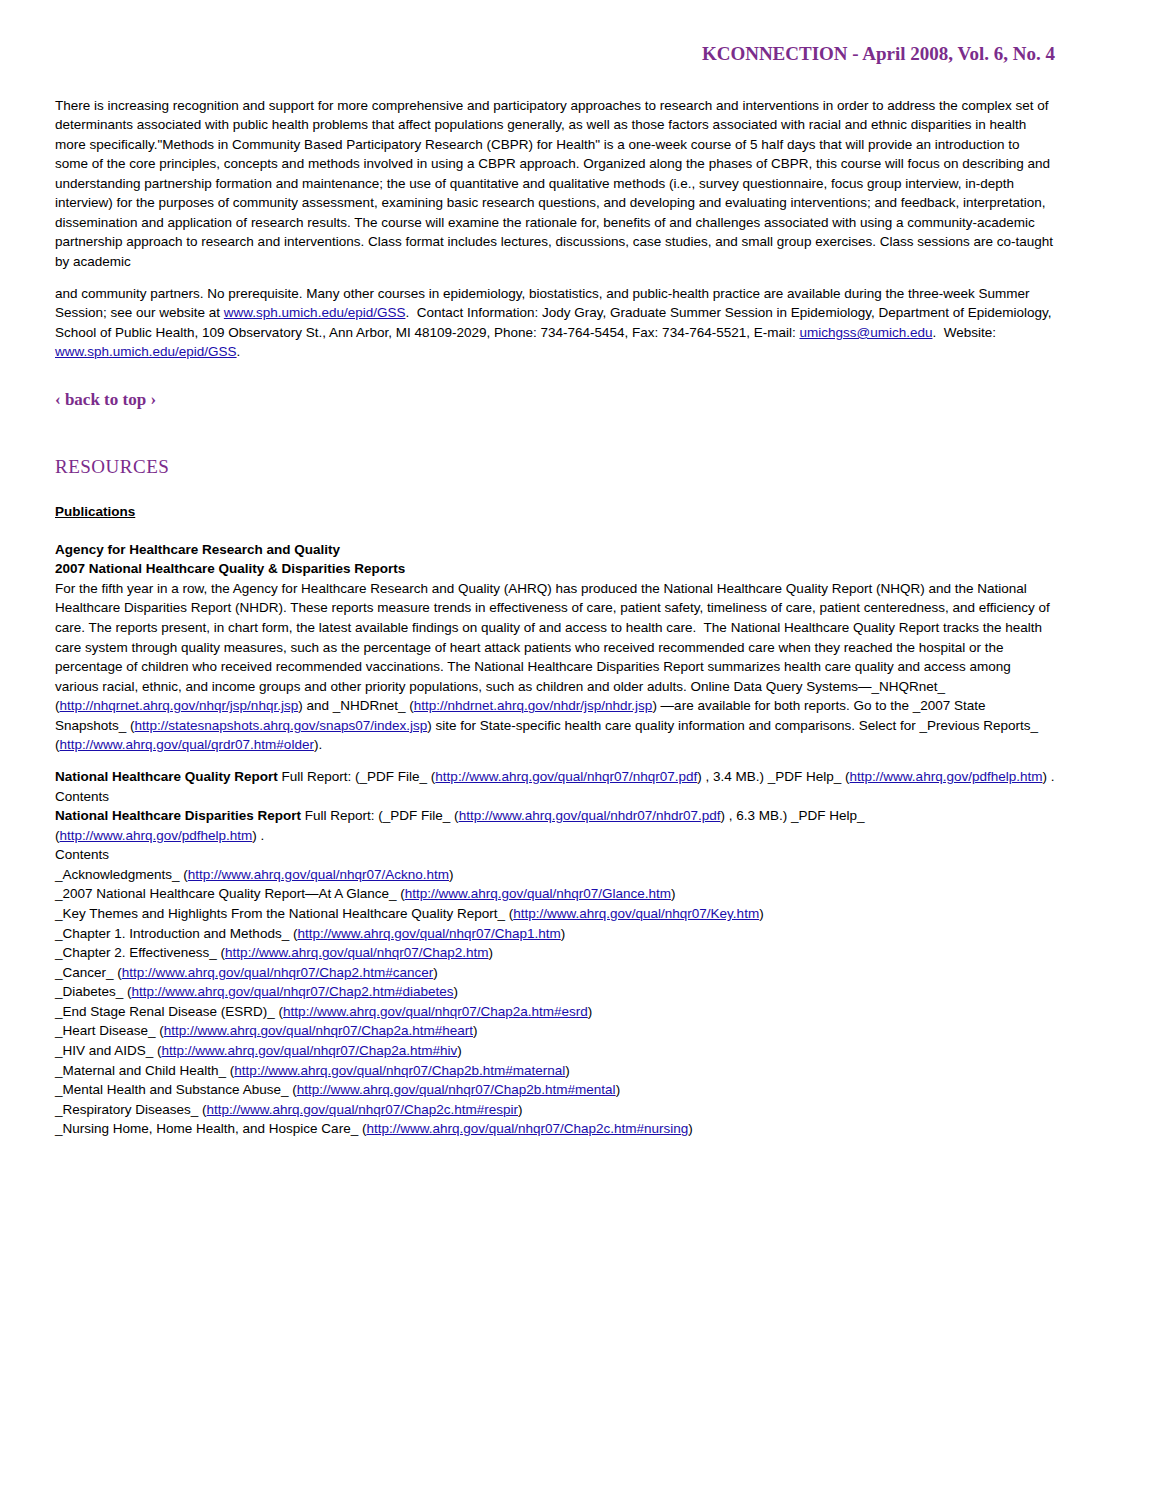KCONNECTION - April 2008, Vol. 6, No. 4
There is increasing recognition and support for more comprehensive and participatory approaches to research and interventions in order to address the complex set of determinants associated with public health problems that affect populations generally, as well as those factors associated with racial and ethnic disparities in health more specifically."Methods in Community Based Participatory Research (CBPR) for Health" is a one-week course of 5 half days that will provide an introduction to some of the core principles, concepts and methods involved in using a CBPR approach. Organized along the phases of CBPR, this course will focus on describing and understanding partnership formation and maintenance; the use of quantitative and qualitative methods (i.e., survey questionnaire, focus group interview, in-depth interview) for the purposes of community assessment, examining basic research questions, and developing and evaluating interventions; and feedback, interpretation, dissemination and application of research results. The course will examine the rationale for, benefits of and challenges associated with using a community-academic partnership approach to research and interventions. Class format includes lectures, discussions, case studies, and small group exercises. Class sessions are co-taught by academic
and community partners. No prerequisite. Many other courses in epidemiology, biostatistics, and public-health practice are available during the three-week Summer Session; see our website at www.sph.umich.edu/epid/GSS. Contact Information: Jody Gray, Graduate Summer Session in Epidemiology, Department of Epidemiology, School of Public Health, 109 Observatory St., Ann Arbor, MI 48109-2029, Phone: 734-764-5454, Fax: 734-764-5521, E-mail: umichgss@umich.edu. Website: www.sph.umich.edu/epid/GSS.
‹ back to top ›
RESOURCES
Publications
Agency for Healthcare Research and Quality
2007 National Healthcare Quality & Disparities Reports
For the fifth year in a row, the Agency for Healthcare Research and Quality (AHRQ) has produced the National Healthcare Quality Report (NHQR) and the National Healthcare Disparities Report (NHDR). These reports measure trends in effectiveness of care, patient safety, timeliness of care, patient centeredness, and efficiency of care. The reports present, in chart form, the latest available findings on quality of and access to health care. The National Healthcare Quality Report tracks the health care system through quality measures, such as the percentage of heart attack patients who received recommended care when they reached the hospital or the percentage of children who received recommended vaccinations. The National Healthcare Disparities Report summarizes health care quality and access among various racial, ethnic, and income groups and other priority populations, such as children and older adults. Online Data Query Systems—_NHQRnet_ (http://nhqrnet.ahrq.gov/nhqr/jsp/nhqr.jsp) and _NHDRnet_ (http://nhdrnet.ahrq.gov/nhdr/jsp/nhdr.jsp) —are available for both reports. Go to the _2007 State Snapshots_ (http://statesnapshots.ahrq.gov/snaps07/index.jsp) site for State-specific health care quality information and comparisons. Select for _Previous Reports_ (http://www.ahrq.gov/qual/qrdr07.htm#older).
National Healthcare Quality Report Full Report: (_PDF File_ (http://www.ahrq.gov/qual/nhqr07/nhqr07.pdf) , 3.4 MB.) _PDF Help_ (http://www.ahrq.gov/pdfhelp.htm) .
Contents
National Healthcare Disparities Report Full Report: (_PDF File_ (http://www.ahrq.gov/qual/nhdr07/nhdr07.pdf) , 6.3 MB.) _PDF Help_ (http://www.ahrq.gov/pdfhelp.htm) .
Contents
_Acknowledgments_ (http://www.ahrq.gov/qual/nhqr07/Ackno.htm)
_2007 National Healthcare Quality Report—At A Glance_ (http://www.ahrq.gov/qual/nhqr07/Glance.htm)
_Key Themes and Highlights From the National Healthcare Quality Report_ (http://www.ahrq.gov/qual/nhqr07/Key.htm)
_Chapter 1. Introduction and Methods_ (http://www.ahrq.gov/qual/nhqr07/Chap1.htm)
_Chapter 2. Effectiveness_ (http://www.ahrq.gov/qual/nhqr07/Chap2.htm)
_Cancer_ (http://www.ahrq.gov/qual/nhqr07/Chap2.htm#cancer)
_Diabetes_ (http://www.ahrq.gov/qual/nhqr07/Chap2.htm#diabetes)
_End Stage Renal Disease (ESRD)_ (http://www.ahrq.gov/qual/nhqr07/Chap2a.htm#esrd)
_Heart Disease_ (http://www.ahrq.gov/qual/nhqr07/Chap2a.htm#heart)
_HIV and AIDS_ (http://www.ahrq.gov/qual/nhqr07/Chap2a.htm#hiv)
_Maternal and Child Health_ (http://www.ahrq.gov/qual/nhqr07/Chap2b.htm#maternal)
_Mental Health and Substance Abuse_ (http://www.ahrq.gov/qual/nhqr07/Chap2b.htm#mental)
_Respiratory Diseases_ (http://www.ahrq.gov/qual/nhqr07/Chap2c.htm#respir)
_Nursing Home, Home Health, and Hospice Care_ (http://www.ahrq.gov/qual/nhqr07/Chap2c.htm#nursing)